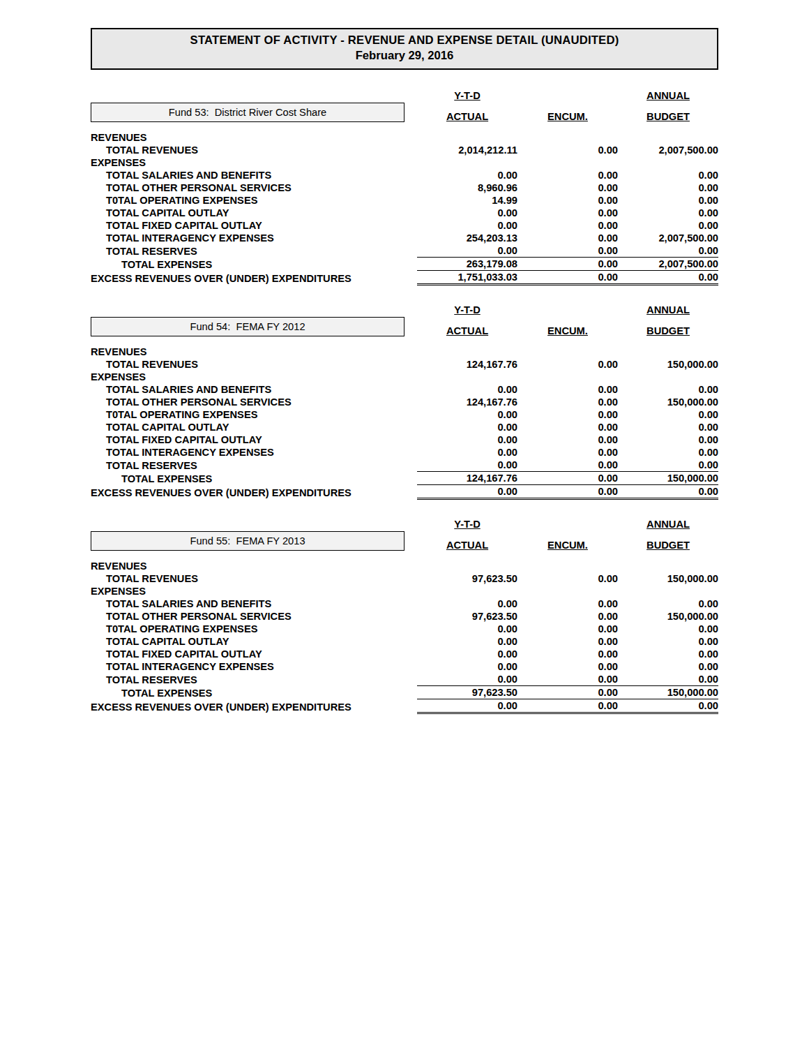STATEMENT OF ACTIVITY - REVENUE AND EXPENSE DETAIL (UNAUDITED)
February 29, 2016
| | Y-T-D | | ANNUAL |
| Fund 53: District River Cost Share | ACTUAL | ENCUM. | BUDGET |
| REVENUES | | | |
| TOTAL REVENUES | 2,014,212.11 | 0.00 | 2,007,500.00 |
| EXPENSES | | | |
| TOTAL SALARIES AND BENEFITS | 0.00 | 0.00 | 0.00 |
| TOTAL OTHER PERSONAL SERVICES | 8,960.96 | 0.00 | 0.00 |
| T0TAL OPERATING EXPENSES | 14.99 | 0.00 | 0.00 |
| TOTAL CAPITAL OUTLAY | 0.00 | 0.00 | 0.00 |
| TOTAL FIXED CAPITAL OUTLAY | 0.00 | 0.00 | 0.00 |
| TOTAL INTERAGENCY EXPENSES | 254,203.13 | 0.00 | 2,007,500.00 |
| TOTAL RESERVES | 0.00 | 0.00 | 0.00 |
| TOTAL EXPENSES | 263,179.08 | 0.00 | 2,007,500.00 |
| EXCESS REVENUES OVER (UNDER) EXPENDITURES | 1,751,033.03 | 0.00 | 0.00 |
| | Y-T-D | | ANNUAL |
| Fund 54: FEMA FY 2012 | ACTUAL | ENCUM. | BUDGET |
| REVENUES | | | |
| TOTAL REVENUES | 124,167.76 | 0.00 | 150,000.00 |
| EXPENSES | | | |
| TOTAL SALARIES AND BENEFITS | 0.00 | 0.00 | 0.00 |
| TOTAL OTHER PERSONAL SERVICES | 124,167.76 | 0.00 | 150,000.00 |
| T0TAL OPERATING EXPENSES | 0.00 | 0.00 | 0.00 |
| TOTAL CAPITAL OUTLAY | 0.00 | 0.00 | 0.00 |
| TOTAL FIXED CAPITAL OUTLAY | 0.00 | 0.00 | 0.00 |
| TOTAL INTERAGENCY EXPENSES | 0.00 | 0.00 | 0.00 |
| TOTAL RESERVES | 0.00 | 0.00 | 0.00 |
| TOTAL EXPENSES | 124,167.76 | 0.00 | 150,000.00 |
| EXCESS REVENUES OVER (UNDER) EXPENDITURES | 0.00 | 0.00 | 0.00 |
| | Y-T-D | | ANNUAL |
| Fund 55: FEMA FY 2013 | ACTUAL | ENCUM. | BUDGET |
| REVENUES | | | |
| TOTAL REVENUES | 97,623.50 | 0.00 | 150,000.00 |
| EXPENSES | | | |
| TOTAL SALARIES AND BENEFITS | 0.00 | 0.00 | 0.00 |
| TOTAL OTHER PERSONAL SERVICES | 97,623.50 | 0.00 | 150,000.00 |
| T0TAL OPERATING EXPENSES | 0.00 | 0.00 | 0.00 |
| TOTAL CAPITAL OUTLAY | 0.00 | 0.00 | 0.00 |
| TOTAL FIXED CAPITAL OUTLAY | 0.00 | 0.00 | 0.00 |
| TOTAL INTERAGENCY EXPENSES | 0.00 | 0.00 | 0.00 |
| TOTAL RESERVES | 0.00 | 0.00 | 0.00 |
| TOTAL EXPENSES | 97,623.50 | 0.00 | 150,000.00 |
| EXCESS REVENUES OVER (UNDER) EXPENDITURES | 0.00 | 0.00 | 0.00 |